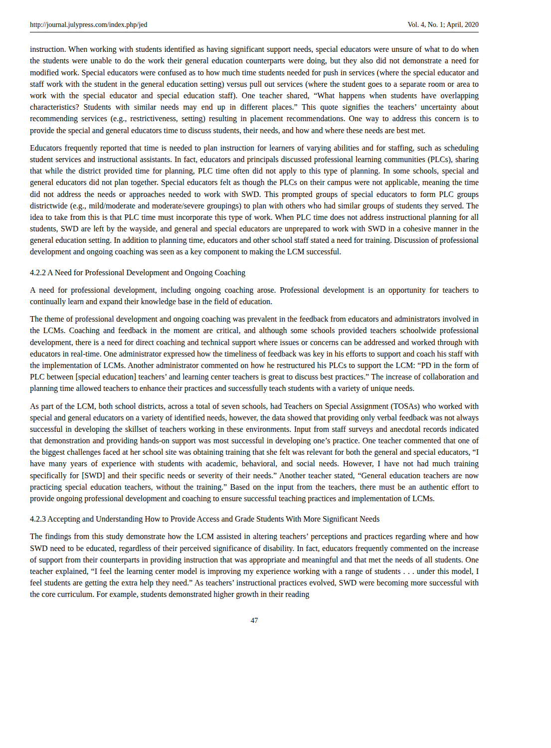http://journal.julypress.com/index.php/jed
Vol. 4, No. 1; April, 2020
instruction. When working with students identified as having significant support needs, special educators were unsure of what to do when the students were unable to do the work their general education counterparts were doing, but they also did not demonstrate a need for modified work. Special educators were confused as to how much time students needed for push in services (where the special educator and staff work with the student in the general education setting) versus pull out services (where the student goes to a separate room or area to work with the special educator and special education staff). One teacher shared, “What happens when students have overlapping characteristics? Students with similar needs may end up in different places.” This quote signifies the teachers’ uncertainty about recommending services (e.g., restrictiveness, setting) resulting in placement recommendations. One way to address this concern is to provide the special and general educators time to discuss students, their needs, and how and where these needs are best met.
Educators frequently reported that time is needed to plan instruction for learners of varying abilities and for staffing, such as scheduling student services and instructional assistants. In fact, educators and principals discussed professional learning communities (PLCs), sharing that while the district provided time for planning, PLC time often did not apply to this type of planning. In some schools, special and general educators did not plan together. Special educators felt as though the PLCs on their campus were not applicable, meaning the time did not address the needs or approaches needed to work with SWD. This prompted groups of special educators to form PLC groups districtwide (e.g., mild/moderate and moderate/severe groupings) to plan with others who had similar groups of students they served. The idea to take from this is that PLC time must incorporate this type of work. When PLC time does not address instructional planning for all students, SWD are left by the wayside, and general and special educators are unprepared to work with SWD in a cohesive manner in the general education setting. In addition to planning time, educators and other school staff stated a need for training. Discussion of professional development and ongoing coaching was seen as a key component to making the LCM successful.
4.2.2 A Need for Professional Development and Ongoing Coaching
A need for professional development, including ongoing coaching arose. Professional development is an opportunity for teachers to continually learn and expand their knowledge base in the field of education.
The theme of professional development and ongoing coaching was prevalent in the feedback from educators and administrators involved in the LCMs. Coaching and feedback in the moment are critical, and although some schools provided teachers schoolwide professional development, there is a need for direct coaching and technical support where issues or concerns can be addressed and worked through with educators in real-time. One administrator expressed how the timeliness of feedback was key in his efforts to support and coach his staff with the implementation of LCMs. Another administrator commented on how he restructured his PLCs to support the LCM: “PD in the form of PLC between [special education] teachers’ and learning center teachers is great to discuss best practices.” The increase of collaboration and planning time allowed teachers to enhance their practices and successfully teach students with a variety of unique needs.
As part of the LCM, both school districts, across a total of seven schools, had Teachers on Special Assignment (TOSAs) who worked with special and general educators on a variety of identified needs, however, the data showed that providing only verbal feedback was not always successful in developing the skillset of teachers working in these environments. Input from staff surveys and anecdotal records indicated that demonstration and providing hands-on support was most successful in developing one’s practice. One teacher commented that one of the biggest challenges faced at her school site was obtaining training that she felt was relevant for both the general and special educators, “I have many years of experience with students with academic, behavioral, and social needs. However, I have not had much training specifically for [SWD] and their specific needs or severity of their needs.” Another teacher stated, “General education teachers are now practicing special education teachers, without the training.” Based on the input from the teachers, there must be an authentic effort to provide ongoing professional development and coaching to ensure successful teaching practices and implementation of LCMs.
4.2.3 Accepting and Understanding How to Provide Access and Grade Students With More Significant Needs
The findings from this study demonstrate how the LCM assisted in altering teachers’ perceptions and practices regarding where and how SWD need to be educated, regardless of their perceived significance of disability. In fact, educators frequently commented on the increase of support from their counterparts in providing instruction that was appropriate and meaningful and that met the needs of all students. One teacher explained, “I feel the learning center model is improving my experience working with a range of students . . . under this model, I feel students are getting the extra help they need.” As teachers’ instructional practices evolved, SWD were becoming more successful with the core curriculum. For example, students demonstrated higher growth in their reading
47